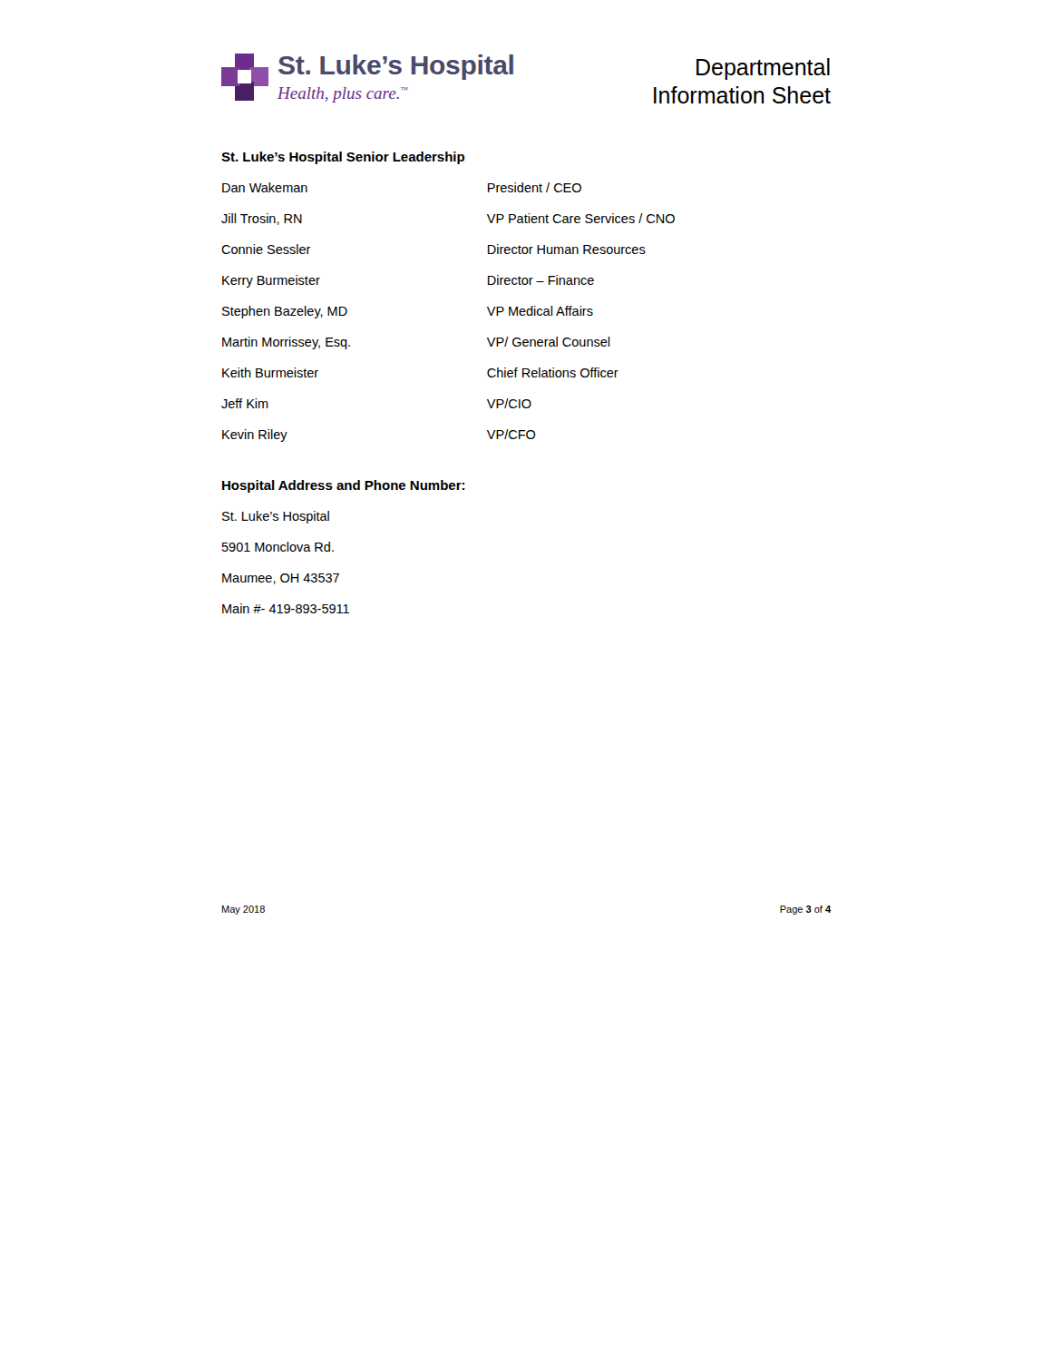St. Luke’s Hospital
Health, plus care.™
Departmental
Information Sheet
St. Luke’s Hospital Senior Leadership
Dan Wakeman
President / CEO
Jill Trosin, RN
VP Patient Care Services / CNO
Connie Sessler
Director Human Resources
Kerry Burmeister
Director – Finance
Stephen Bazeley, MD
VP Medical Affairs
Martin Morrissey, Esq.
VP/ General Counsel
Keith Burmeister
Chief Relations Officer
Jeff Kim
VP/CIO
Kevin Riley
VP/CFO
Hospital Address and Phone Number:
St. Luke’s Hospital
5901 Monclova Rd.
Maumee, OH 43537
Main #- 419-893-5911
May 2018
Page 3 of 4